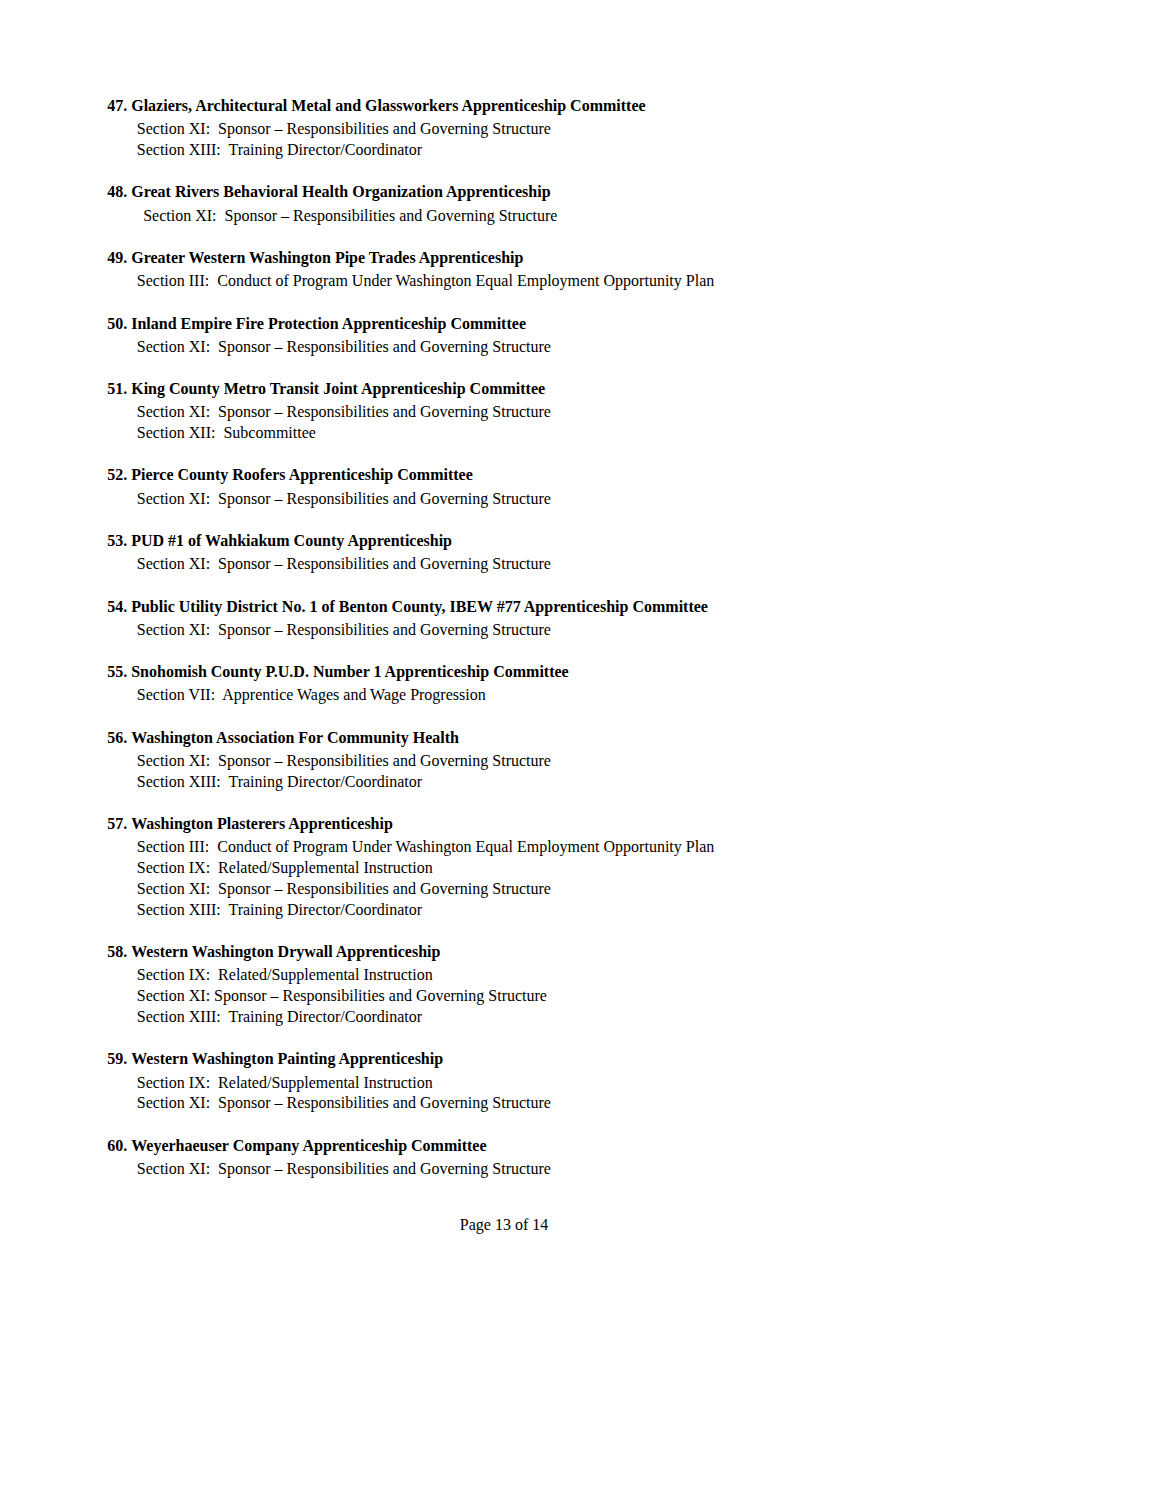Glaziers, Architectural Metal and Glassworkers Apprenticeship Committee
Section XI: Sponsor – Responsibilities and Governing Structure
Section XIII: Training Director/Coordinator
Great Rivers Behavioral Health Organization Apprenticeship
Section XI: Sponsor – Responsibilities and Governing Structure
Greater Western Washington Pipe Trades Apprenticeship
Section III: Conduct of Program Under Washington Equal Employment Opportunity Plan
Inland Empire Fire Protection Apprenticeship Committee
Section XI: Sponsor – Responsibilities and Governing Structure
King County Metro Transit Joint Apprenticeship Committee
Section XI: Sponsor – Responsibilities and Governing Structure
Section XII: Subcommittee
Pierce County Roofers Apprenticeship Committee
Section XI: Sponsor – Responsibilities and Governing Structure
PUD #1 of Wahkiakum County Apprenticeship
Section XI: Sponsor – Responsibilities and Governing Structure
Public Utility District No. 1 of Benton County, IBEW #77 Apprenticeship Committee
Section XI: Sponsor – Responsibilities and Governing Structure
Snohomish County P.U.D. Number 1 Apprenticeship Committee
Section VII: Apprentice Wages and Wage Progression
Washington Association For Community Health
Section XI: Sponsor – Responsibilities and Governing Structure
Section XIII: Training Director/Coordinator
Washington Plasterers Apprenticeship
Section III: Conduct of Program Under Washington Equal Employment Opportunity Plan
Section IX: Related/Supplemental Instruction
Section XI: Sponsor – Responsibilities and Governing Structure
Section XIII: Training Director/Coordinator
Western Washington Drywall Apprenticeship
Section IX: Related/Supplemental Instruction
Section XI: Sponsor – Responsibilities and Governing Structure
Section XIII: Training Director/Coordinator
Western Washington Painting Apprenticeship
Section IX: Related/Supplemental Instruction
Section XI: Sponsor – Responsibilities and Governing Structure
Weyerhaeuser Company Apprenticeship Committee
Section XI: Sponsor – Responsibilities and Governing Structure
Page 13 of 14